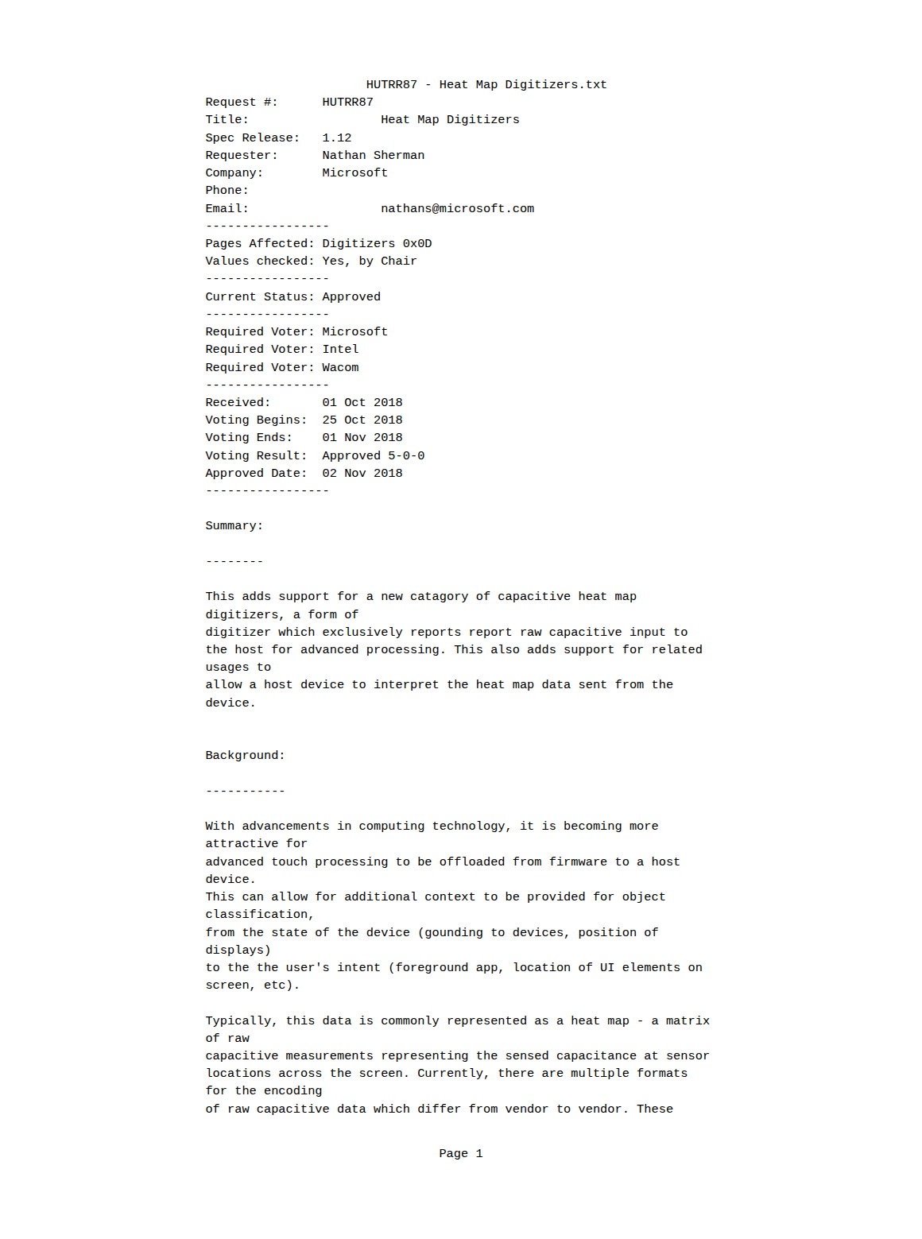HUTRR87 - Heat Map Digitizers.txt
Request #:      HUTRR87
Title:                  Heat Map Digitizers
Spec Release:   1.12
Requester:      Nathan Sherman
Company:        Microsoft
Phone:
Email:                  nathans@microsoft.com
-----------------
Pages Affected: Digitizers 0x0D
Values checked: Yes, by Chair
-----------------
Current Status: Approved
-----------------
Required Voter: Microsoft
Required Voter: Intel
Required Voter: Wacom
-----------------
Received:       01 Oct 2018
Voting Begins:  25 Oct 2018
Voting Ends:    01 Nov 2018
Voting Result:  Approved 5-0-0
Approved Date:  02 Nov 2018
-----------------

Summary:

--------

This adds support for a new catagory of capacitive heat map digitizers, a form of
digitizer which exclusively reports report raw capacitive input to
the host for advanced processing. This also adds support for related usages to
allow a host device to interpret the heat map data sent from the device.


Background:

-----------

With advancements in computing technology, it is becoming more attractive for
advanced touch processing to be offloaded from firmware to a host device.
This can allow for additional context to be provided for object classification,
from the state of the device (gounding to devices, position of displays)
to the the user's intent (foreground app, location of UI elements on screen, etc).

Typically, this data is commonly represented as a heat map - a matrix of raw
capacitive measurements representing the sensed capacitance at sensor
locations across the screen. Currently, there are multiple formats for the encoding
of raw capacitive data which differ from vendor to vendor. These
Page 1